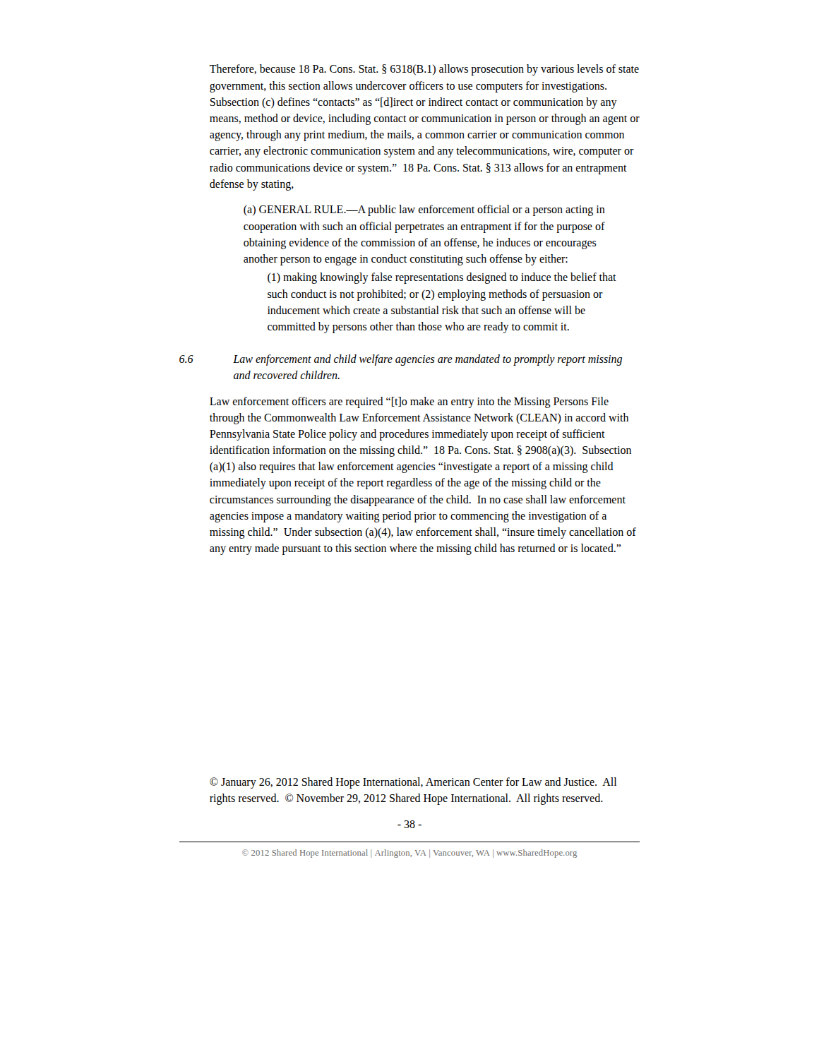Therefore, because 18 Pa. Cons. Stat. § 6318(B.1) allows prosecution by various levels of state government, this section allows undercover officers to use computers for investigations. Subsection (c) defines “contacts” as “[d]irect or indirect contact or communication by any means, method or device, including contact or communication in person or through an agent or agency, through any print medium, the mails, a common carrier or communication common carrier, any electronic communication system and any telecommunications, wire, computer or radio communications device or system.” 18 Pa. Cons. Stat. § 313 allows for an entrapment defense by stating,
(a) GENERAL RULE.—A public law enforcement official or a person acting in cooperation with such an official perpetrates an entrapment if for the purpose of obtaining evidence of the commission of an offense, he induces or encourages another person to engage in conduct constituting such offense by either:
(1) making knowingly false representations designed to induce the belief that such conduct is not prohibited; or (2) employing methods of persuasion or inducement which create a substantial risk that such an offense will be committed by persons other than those who are ready to commit it.
6.6 Law enforcement and child welfare agencies are mandated to promptly report missing and recovered children.
Law enforcement officers are required “[t]o make an entry into the Missing Persons File through the Commonwealth Law Enforcement Assistance Network (CLEAN) in accord with Pennsylvania State Police policy and procedures immediately upon receipt of sufficient identification information on the missing child.” 18 Pa. Cons. Stat. § 2908(a)(3). Subsection (a)(1) also requires that law enforcement agencies “investigate a report of a missing child immediately upon receipt of the report regardless of the age of the missing child or the circumstances surrounding the disappearance of the child. In no case shall law enforcement agencies impose a mandatory waiting period prior to commencing the investigation of a missing child.” Under subsection (a)(4), law enforcement shall, “insure timely cancellation of any entry made pursuant to this section where the missing child has returned or is located.”
© January 26, 2012 Shared Hope International, American Center for Law and Justice. All rights reserved. © November 29, 2012 Shared Hope International. All rights reserved.
- 38 -
© 2012 Shared Hope International|Arlington, VA|Vancouver, WA|www.SharedHope.org